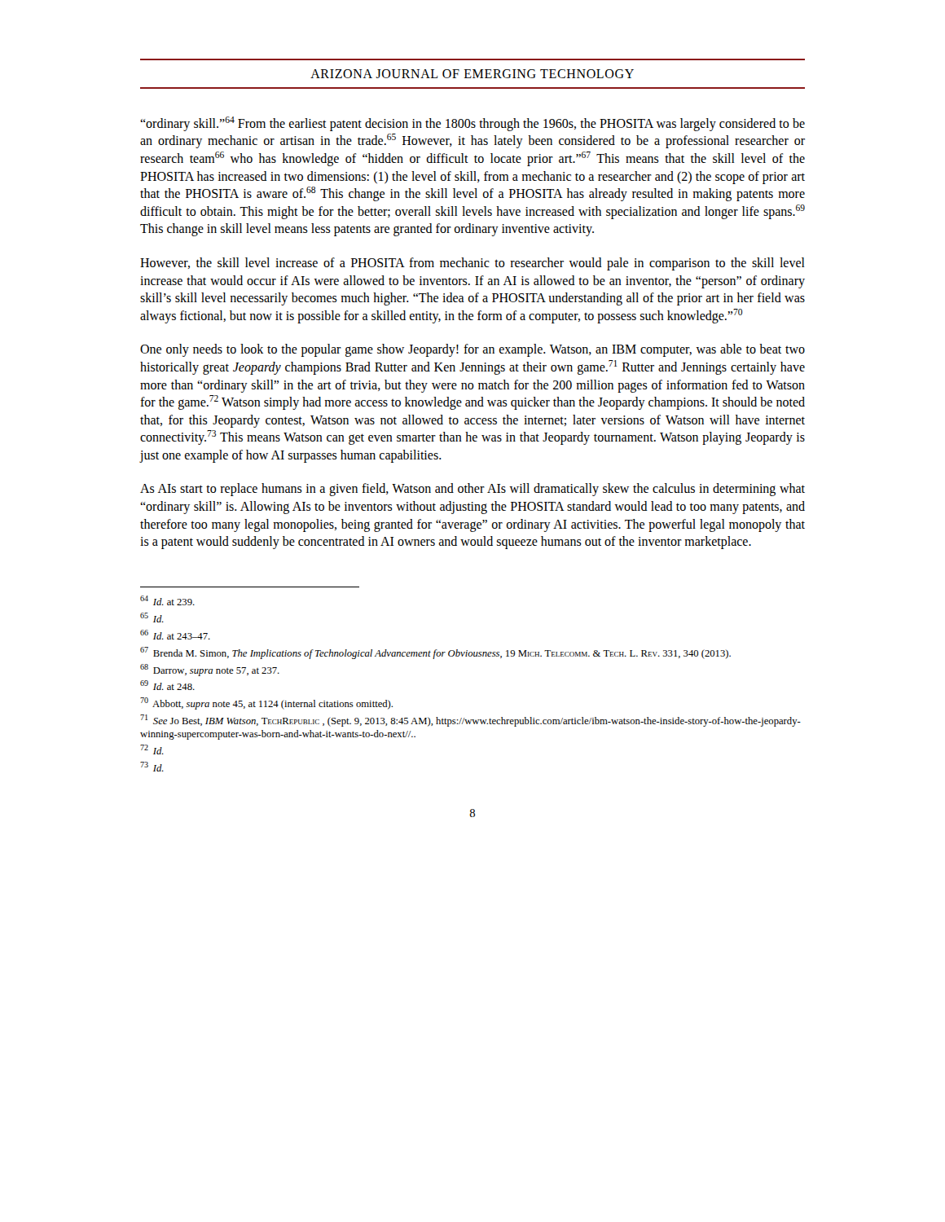Arizona Journal of Emerging Technology
“ordinary skill.”64 From the earliest patent decision in the 1800s through the 1960s, the PHOSITA was largely considered to be an ordinary mechanic or artisan in the trade.65 However, it has lately been considered to be a professional researcher or research team66 who has knowledge of “hidden or difficult to locate prior art.”67 This means that the skill level of the PHOSITA has increased in two dimensions: (1) the level of skill, from a mechanic to a researcher and (2) the scope of prior art that the PHOSITA is aware of.68 This change in the skill level of a PHOSITA has already resulted in making patents more difficult to obtain. This might be for the better; overall skill levels have increased with specialization and longer life spans.69 This change in skill level means less patents are granted for ordinary inventive activity.
However, the skill level increase of a PHOSITA from mechanic to researcher would pale in comparison to the skill level increase that would occur if AIs were allowed to be inventors. If an AI is allowed to be an inventor, the “person” of ordinary skill’s skill level necessarily becomes much higher. “The idea of a PHOSITA understanding all of the prior art in her field was always fictional, but now it is possible for a skilled entity, in the form of a computer, to possess such knowledge.”70
One only needs to look to the popular game show Jeopardy! for an example. Watson, an IBM computer, was able to beat two historically great Jeopardy champions Brad Rutter and Ken Jennings at their own game.71 Rutter and Jennings certainly have more than “ordinary skill” in the art of trivia, but they were no match for the 200 million pages of information fed to Watson for the game.72 Watson simply had more access to knowledge and was quicker than the Jeopardy champions. It should be noted that, for this Jeopardy contest, Watson was not allowed to access the internet; later versions of Watson will have internet connectivity.73 This means Watson can get even smarter than he was in that Jeopardy tournament. Watson playing Jeopardy is just one example of how AI surpasses human capabilities.
As AIs start to replace humans in a given field, Watson and other AIs will dramatically skew the calculus in determining what “ordinary skill” is. Allowing AIs to be inventors without adjusting the PHOSITA standard would lead to too many patents, and therefore too many legal monopolies, being granted for “average” or ordinary AI activities. The powerful legal monopoly that is a patent would suddenly be concentrated in AI owners and would squeeze humans out of the inventor marketplace.
64 Id. at 239.
65 Id.
66 Id. at 243–47.
67 Brenda M. Simon, The Implications of Technological Advancement for Obviousness, 19 Mich. Telecomm. & Tech. L. Rev. 331, 340 (2013).
68 Darrow, supra note 57, at 237.
69 Id. at 248.
70 Abbott, supra note 45, at 1124 (internal citations omitted).
71 See Jo Best, IBM Watson, TechRepublic , (Sept. 9, 2013, 8:45 AM), https://www.techrepublic.com/article/ibm-watson-the-inside-story-of-how-the-jeopardy-winning-supercomputer-was-born-and-what-it-wants-to-do-next//..
72 Id.
73 Id.
8